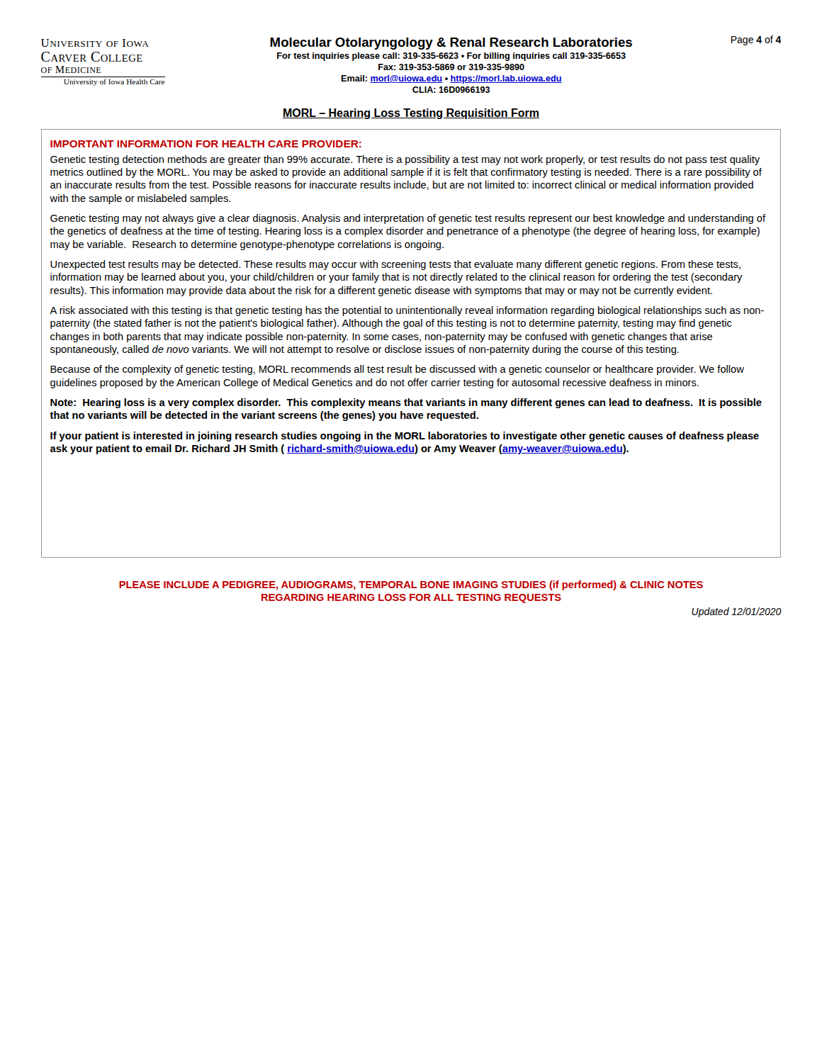Page 4 of 4
UNIVERSITY OF IOWA
CARVER COLLEGE
OF MEDICINE
University of Iowa Health Care
Molecular Otolaryngology & Renal Research Laboratories
For test inquiries please call: 319-335-6623 • For billing inquiries call 319-335-6653
Fax: 319-353-5869 or 319-335-9890
Email: morl@uiowa.edu • https://morl.lab.uiowa.edu
CLIA: 16D0966193
MORL – Hearing Loss Testing Requisition Form
IMPORTANT INFORMATION FOR HEALTH CARE PROVIDER:
Genetic testing detection methods are greater than 99% accurate. There is a possibility a test may not work properly, or test results do not pass test quality metrics outlined by the MORL. You may be asked to provide an additional sample if it is felt that confirmatory testing is needed. There is a rare possibility of an inaccurate results from the test. Possible reasons for inaccurate results include, but are not limited to: incorrect clinical or medical information provided with the sample or mislabeled samples.
Genetic testing may not always give a clear diagnosis. Analysis and interpretation of genetic test results represent our best knowledge and understanding of the genetics of deafness at the time of testing. Hearing loss is a complex disorder and penetrance of a phenotype (the degree of hearing loss, for example) may be variable. Research to determine genotype-phenotype correlations is ongoing.
Unexpected test results may be detected. These results may occur with screening tests that evaluate many different genetic regions. From these tests, information may be learned about you, your child/children or your family that is not directly related to the clinical reason for ordering the test (secondary results). This information may provide data about the risk for a different genetic disease with symptoms that may or may not be currently evident.
A risk associated with this testing is that genetic testing has the potential to unintentionally reveal information regarding biological relationships such as non-paternity (the stated father is not the patient's biological father). Although the goal of this testing is not to determine paternity, testing may find genetic changes in both parents that may indicate possible non-paternity. In some cases, non-paternity may be confused with genetic changes that arise spontaneously, called de novo variants. We will not attempt to resolve or disclose issues of non-paternity during the course of this testing.
Because of the complexity of genetic testing, MORL recommends all test result be discussed with a genetic counselor or healthcare provider. We follow guidelines proposed by the American College of Medical Genetics and do not offer carrier testing for autosomal recessive deafness in minors.
Note: Hearing loss is a very complex disorder. This complexity means that variants in many different genes can lead to deafness. It is possible that no variants will be detected in the variant screens (the genes) you have requested.
If your patient is interested in joining research studies ongoing in the MORL laboratories to investigate other genetic causes of deafness please ask your patient to email Dr. Richard JH Smith ( richard-smith@uiowa.edu) or Amy Weaver (amy-weaver@uiowa.edu).
PLEASE INCLUDE A PEDIGREE, AUDIOGRAMS, TEMPORAL BONE IMAGING STUDIES (if performed) & CLINIC NOTES
REGARDING HEARING LOSS FOR ALL TESTING REQUESTS
Updated 12/01/2020